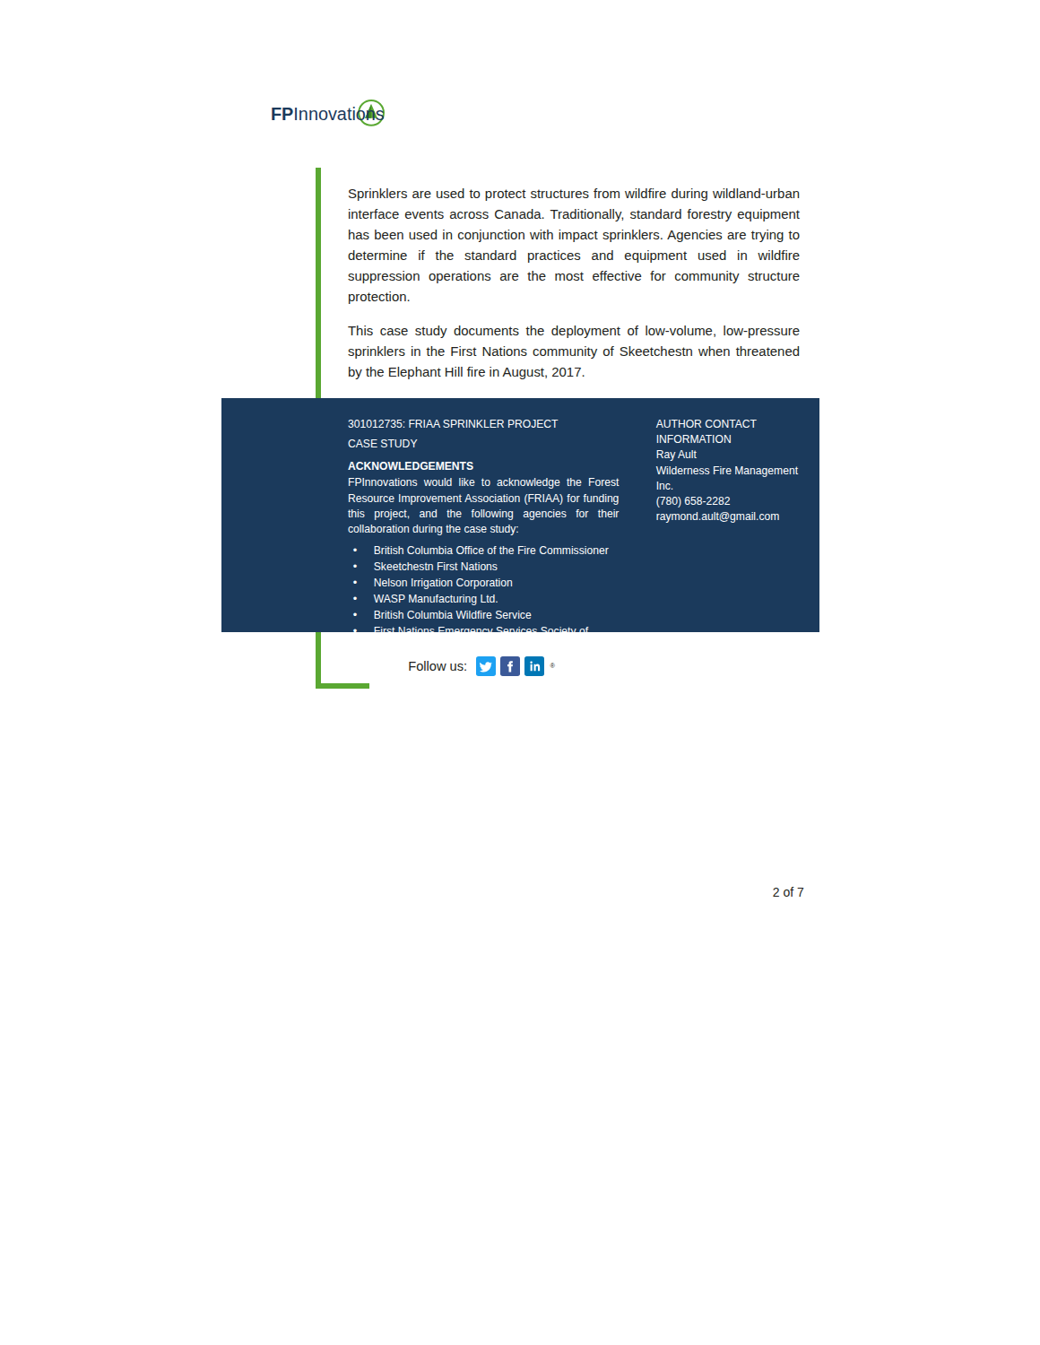FPInnovations
Sprinklers are used to protect structures from wildfire during wildland-urban interface events across Canada. Traditionally, standard forestry equipment has been used in conjunction with impact sprinklers. Agencies are trying to determine if the standard practices and equipment used in wildfire suppression operations are the most effective for community structure protection.
This case study documents the deployment of low-volume, low-pressure sprinklers in the First Nations community of Skeetchestn when threatened by the Elephant Hill fire in August, 2017.
301012735: FRIAA SPRINKLER PROJECT
CASE STUDY
ACKNOWLEDGEMENTS
FPInnovations would like to acknowledge the Forest Resource Improvement Association (FRIAA) for funding this project, and the following agencies for their collaboration during the case study:
British Columbia Office of the Fire Commissioner
Skeetchestn First Nations
Nelson Irrigation Corporation
WASP Manufacturing Ltd.
British Columbia Wildfire Service
First Nations Emergency Services Society of BritishColumbia
AUTHOR CONTACT INFORMATION
Ray Ault
Wilderness Fire Management Inc.
(780) 658-2282
raymond.ault@gmail.com
REVIEWER
Chad Gardeski
Manager – Wildfire Operations
(780) 817-1440
chad.gardeski@fpinnovations.ca
Follow us: ®
2 of 7